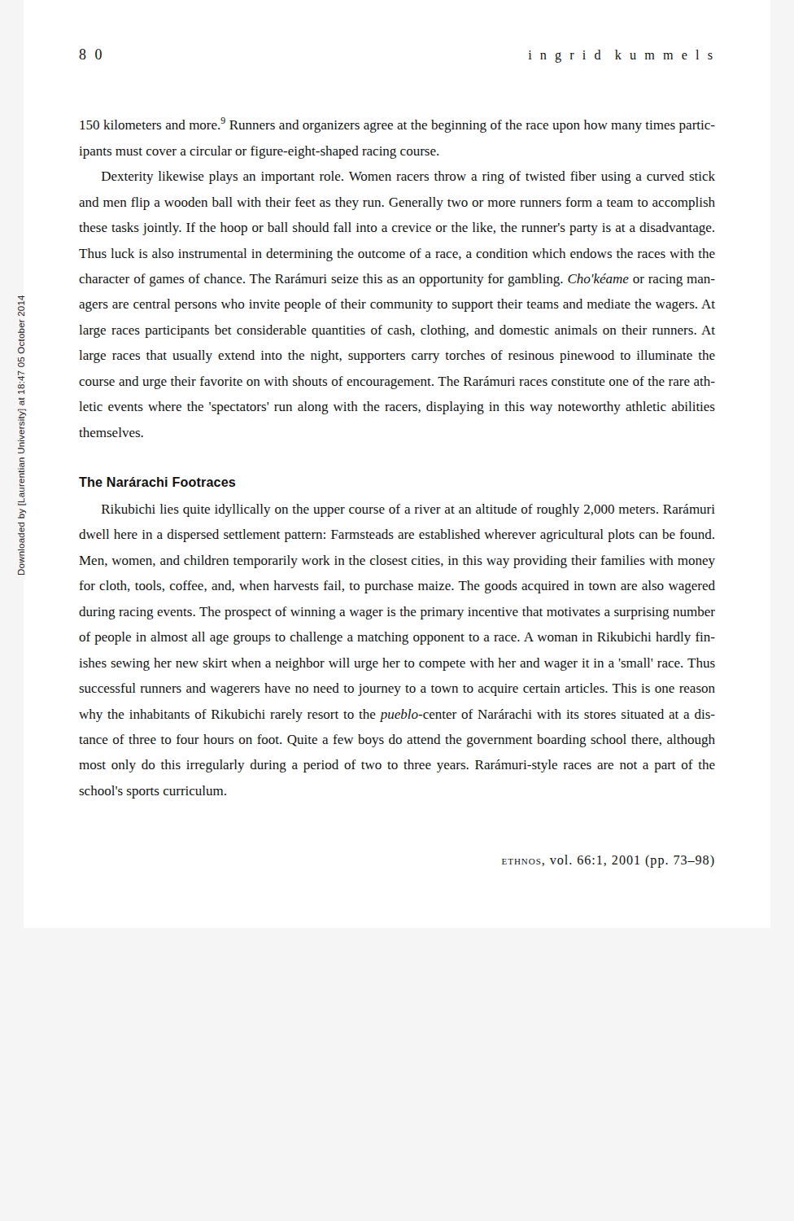Downloaded by [Laurentian University] at 18:47 05 October 2014
8 0 i n g r i d k u m m e l s
150 kilometers and more.9 Runners and organizers agree at the beginning of the race upon how many times participants must cover a circular or figure-eight-shaped racing course.
Dexterity likewise plays an important role. Women racers throw a ring of twisted fiber using a curved stick and men flip a wooden ball with their feet as they run. Generally two or more runners form a team to accomplish these tasks jointly. If the hoop or ball should fall into a crevice or the like, the runner's party is at a disadvantage. Thus luck is also instrumental in determining the outcome of a race, a condition which endows the races with the character of games of chance. The Rarámuri seize this as an opportunity for gambling. Cho'kéame or racing managers are central persons who invite people of their community to support their teams and mediate the wagers. At large races participants bet considerable quantities of cash, clothing, and domestic animals on their runners. At large races that usually extend into the night, supporters carry torches of resinous pinewood to illuminate the course and urge their favorite on with shouts of encouragement. The Rarámuri races constitute one of the rare athletic events where the 'spectators' run along with the racers, displaying in this way noteworthy athletic abilities themselves.
The Narárachi Footraces
Rikubichi lies quite idyllically on the upper course of a river at an altitude of roughly 2,000 meters. Rarámuri dwell here in a dispersed settlement pattern: Farmsteads are established wherever agricultural plots can be found. Men, women, and children temporarily work in the closest cities, in this way providing their families with money for cloth, tools, coffee, and, when harvests fail, to purchase maize. The goods acquired in town are also wagered during racing events. The prospect of winning a wager is the primary incentive that motivates a surprising number of people in almost all age groups to challenge a matching opponent to a race. A woman in Rikubichi hardly finishes sewing her new skirt when a neighbor will urge her to compete with her and wager it in a 'small' race. Thus successful runners and wagerers have no need to journey to a town to acquire certain articles. This is one reason why the inhabitants of Rikubichi rarely resort to the pueblo-center of Narárachi with its stores situated at a distance of three to four hours on foot. Quite a few boys do attend the government boarding school there, although most only do this irregularly during a period of two to three years. Rarámuri-style races are not a part of the school's sports curriculum.
ethnos, vol. 66:1, 2001 (pp. 73–98)